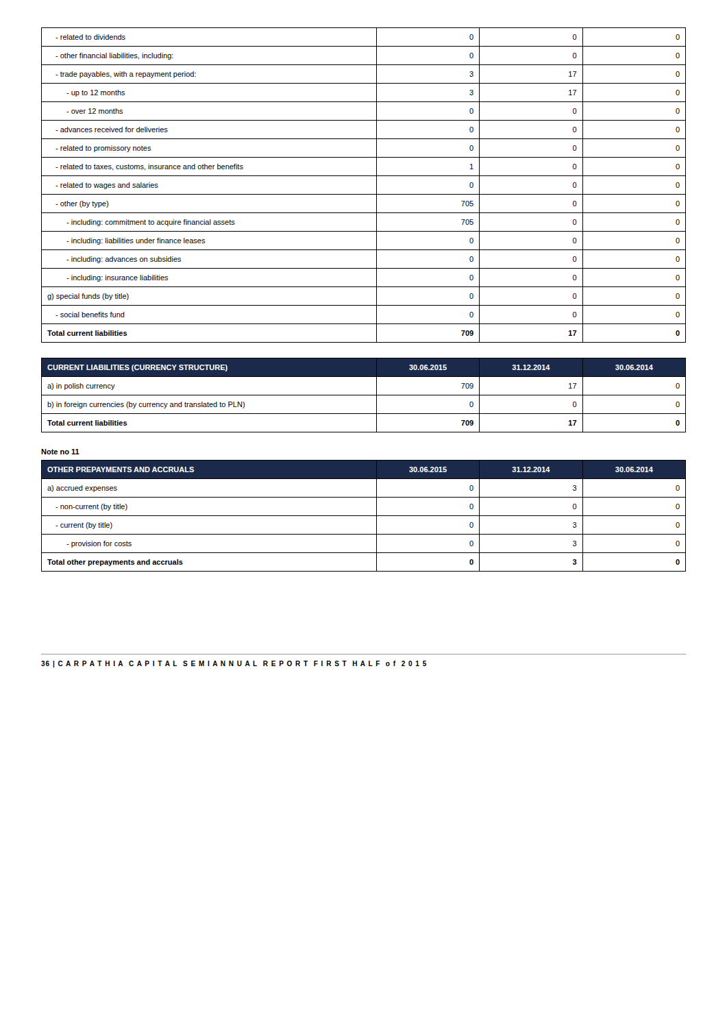| - related to dividends | 0 | 0 | 0 |
| - other financial liabilities, including: | 0 | 0 | 0 |
| - trade payables, with a repayment period: | 3 | 17 | 0 |
| - up to 12 months | 3 | 17 | 0 |
| - over 12 months | 0 | 0 | 0 |
| - advances received for deliveries | 0 | 0 | 0 |
| - related to promissory notes | 0 | 0 | 0 |
| - related to taxes, customs, insurance and other benefits | 1 | 0 | 0 |
| - related to wages and salaries | 0 | 0 | 0 |
| - other (by type) | 705 | 0 | 0 |
| - including: commitment to acquire financial assets | 705 | 0 | 0 |
| - including: liabilities under finance leases | 0 | 0 | 0 |
| - including: advances on subsidies | 0 | 0 | 0 |
| - including: insurance liabilities | 0 | 0 | 0 |
| g) special funds (by title) | 0 | 0 | 0 |
| - social benefits fund | 0 | 0 | 0 |
| Total current liabilities | 709 | 17 | 0 |
| CURRENT LIABILITIES (CURRENCY STRUCTURE) | 30.06.2015 | 31.12.2014 | 30.06.2014 |
| --- | --- | --- | --- |
| a) in polish currency | 709 | 17 | 0 |
| b) in foreign currencies (by currency and translated to PLN) | 0 | 0 | 0 |
| Total current liabilities | 709 | 17 | 0 |
Note no 11
| OTHER PREPAYMENTS AND ACCRUALS | 30.06.2015 | 31.12.2014 | 30.06.2014 |
| --- | --- | --- | --- |
| a) accrued expenses | 0 | 3 | 0 |
| - non-current (by title) | 0 | 0 | 0 |
| - current (by title) | 0 | 3 | 0 |
| - provision for costs | 0 | 3 | 0 |
| Total other prepayments and accruals | 0 | 3 | 0 |
36 | C A R P A T H I A C A P I T A L S E M I A N N U A L R E P O R T F I R S T H A L F o f 2 0 1 5